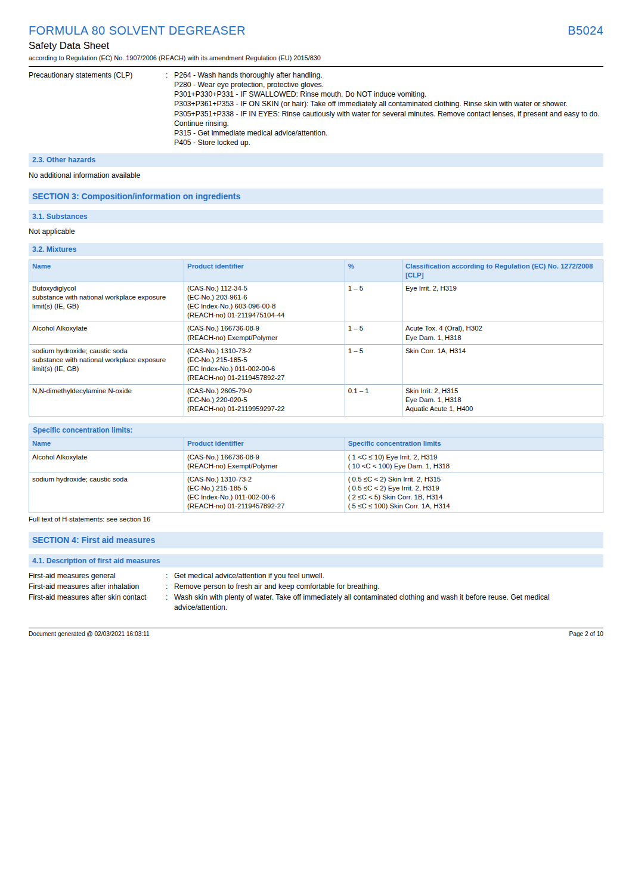FORMULA 80 SOLVENT DEGREASER B5024
Safety Data Sheet
according to Regulation (EC) No. 1907/2006 (REACH) with its amendment Regulation (EU) 2015/830
Precautionary statements (CLP)
:
P264 - Wash hands thoroughly after handling.
P280 - Wear eye protection, protective gloves.
P301+P330+P331 - IF SWALLOWED: Rinse mouth. Do NOT induce vomiting.
P303+P361+P353 - IF ON SKIN (or hair): Take off immediately all contaminated clothing. Rinse skin with water or shower.
P305+P351+P338 - IF IN EYES: Rinse cautiously with water for several minutes. Remove contact lenses, if present and easy to do. Continue rinsing.
P315 - Get immediate medical advice/attention.
P405 - Store locked up.
2.3. Other hazards
No additional information available
SECTION 3: Composition/information on ingredients
3.1. Substances
Not applicable
3.2. Mixtures
| Name | Product identifier | % | Classification according to Regulation (EC) No. 1272/2008 [CLP] |
| --- | --- | --- | --- |
| Butoxydiglycol substance with national workplace exposure limit(s) (IE, GB) | (CAS-No.) 112-34-5 (EC-No.) 203-961-6 (EC Index-No.) 603-096-00-8 (REACH-no) 01-2119475104-44 | 1 – 5 | Eye Irrit. 2, H319 |
| Alcohol Alkoxylate | (CAS-No.) 166736-08-9 (REACH-no) Exempt/Polymer | 1 – 5 | Acute Tox. 4 (Oral), H302 Eye Dam. 1, H318 |
| sodium hydroxide; caustic soda substance with national workplace exposure limit(s) (IE, GB) | (CAS-No.) 1310-73-2 (EC-No.) 215-185-5 (EC Index-No.) 011-002-00-6 (REACH-no) 01-2119457892-27 | 1 – 5 | Skin Corr. 1A, H314 |
| N,N-dimethyldecylamine N-oxide | (CAS-No.) 2605-79-0 (EC-No.) 220-020-5 (REACH-no) 01-2119959297-22 | 0.1 – 1 | Skin Irrit. 2, H315 Eye Dam. 1, H318 Aquatic Acute 1, H400 |
Specific concentration limits:
| Name | Product identifier | Specific concentration limits |
| --- | --- | --- |
| Alcohol Alkoxylate | (CAS-No.) 166736-08-9 (REACH-no) Exempt/Polymer | ( 1 <C ≤ 10) Eye Irrit. 2, H319 ( 10 <C < 100) Eye Dam. 1, H318 |
| sodium hydroxide; caustic soda | (CAS-No.) 1310-73-2 (EC-No.) 215-185-5 (EC Index-No.) 011-002-00-6 (REACH-no) 01-2119457892-27 | ( 0.5 ≤C < 2) Skin Irrit. 2, H315 ( 0.5 ≤C < 2) Eye Irrit. 2, H319 ( 2 ≤C < 5) Skin Corr. 1B, H314 ( 5 ≤C ≤ 100) Skin Corr. 1A, H314 |
Full text of H-statements: see section 16
SECTION 4: First aid measures
4.1. Description of first aid measures
First-aid measures general
:
Get medical advice/attention if you feel unwell.
First-aid measures after inhalation
:
Remove person to fresh air and keep comfortable for breathing.
First-aid measures after skin contact
:
Wash skin with plenty of water. Take off immediately all contaminated clothing and wash it before reuse. Get medical advice/attention.
Document generated @ 02/03/2021 16:03:11 Page 2 of 10